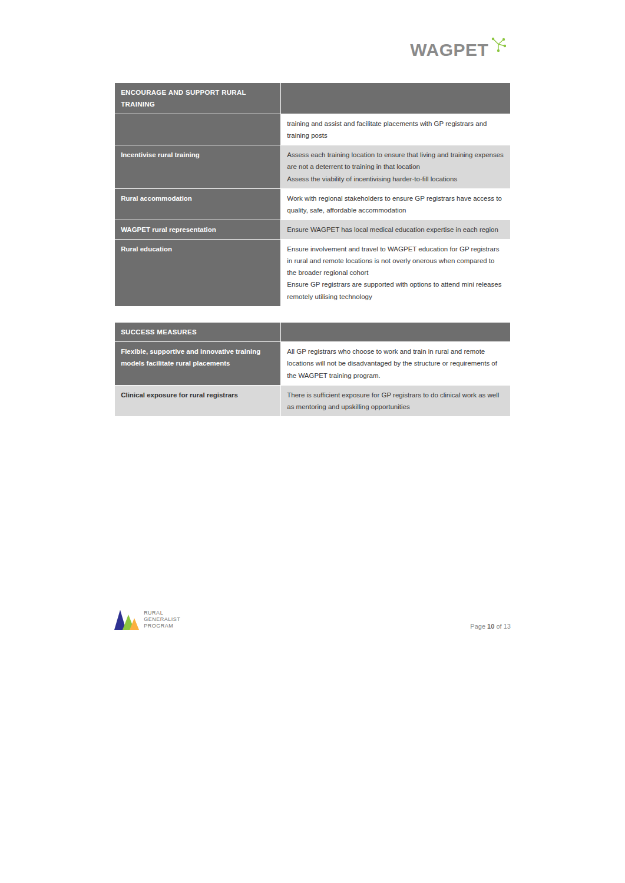WAGPET
| ENCOURAGE AND SUPPORT RURAL TRAINING | |
| | training and assist and facilitate placements with GP registrars and training posts |
| Incentivise rural training | Assess each training location to ensure that living and training expenses are not a deterrent to training in that location Assess the viability of incentivising harder-to-fill locations |
| Rural accommodation | Work with regional stakeholders to ensure GP registrars have access to quality, safe, affordable accommodation |
| WAGPET rural representation | Ensure WAGPET has local medical education expertise in each region |
| Rural education | Ensure involvement and travel to WAGPET education for GP registrars in rural and remote locations is not overly onerous when compared to the broader regional cohort Ensure GP registrars are supported with options to attend mini releases remotely utilising technology |
| SUCCESS MEASURES | |
| Flexible, supportive and innovative training models facilitate rural placements | All GP registrars who choose to work and train in rural and remote locations will not be disadvantaged by the structure or requirements of the WAGPET training program. |
| Clinical exposure for rural registrars | There is sufficient exposure for GP registrars to do clinical work as well as mentoring and upskilling opportunities |
RURAL
GENERALIST
PROGRAM
Page 10 of 13